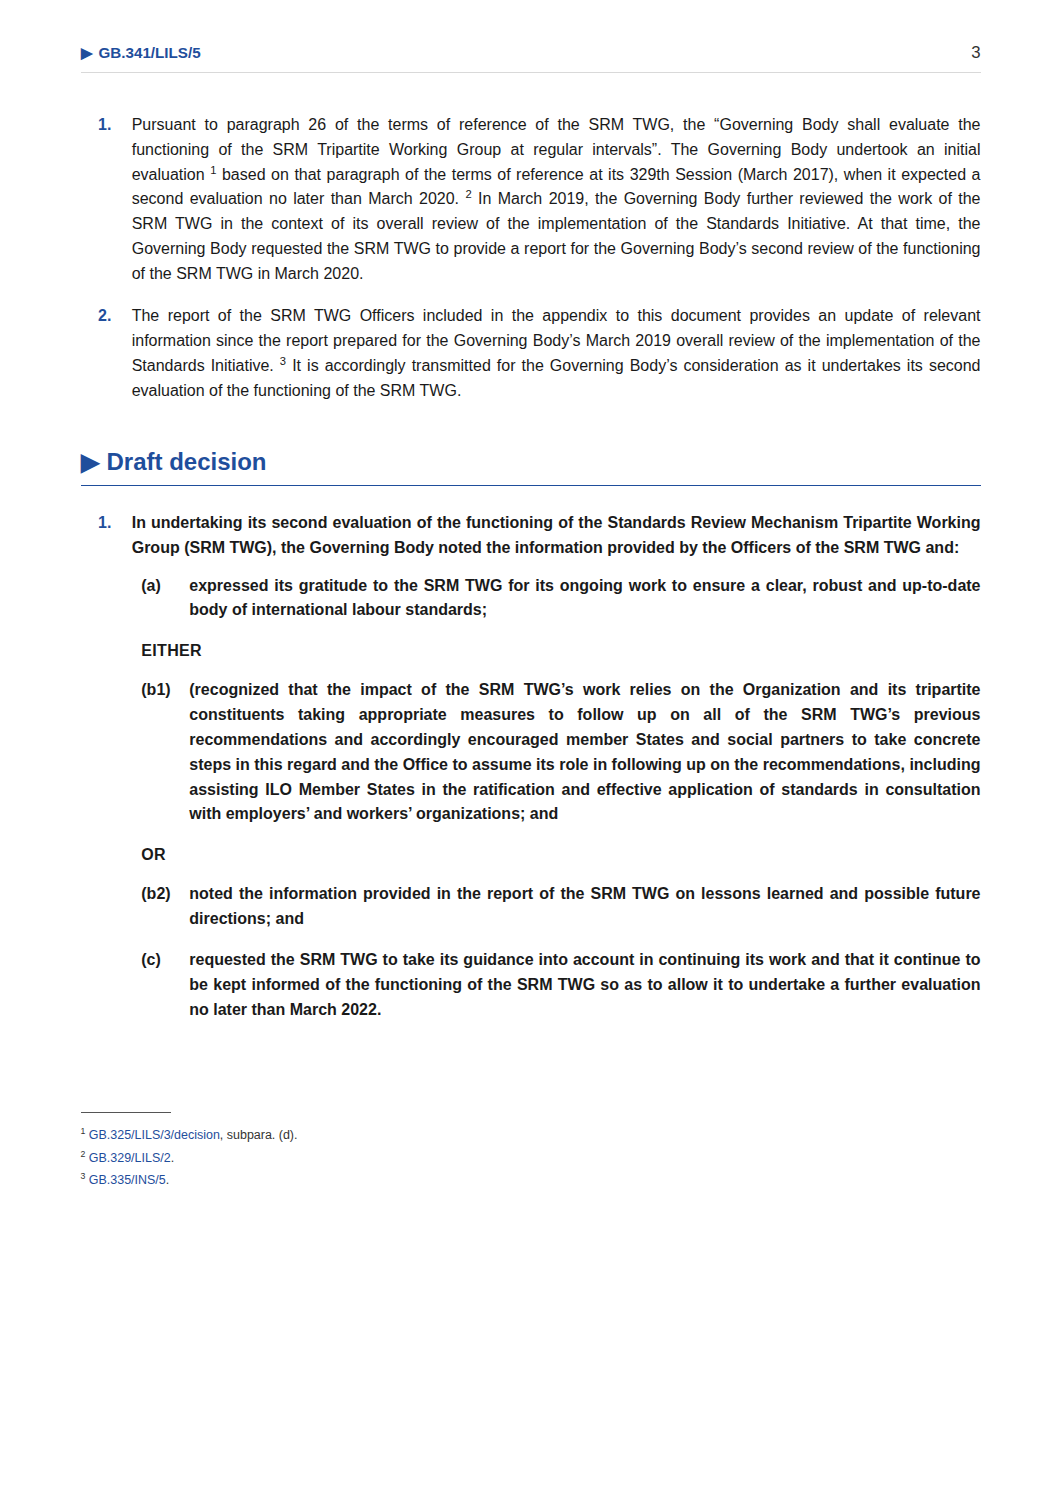▶GB.341/LILS/5 3
Pursuant to paragraph 26 of the terms of reference of the SRM TWG, the “Governing Body shall evaluate the functioning of the SRM Tripartite Working Group at regular intervals”. The Governing Body undertook an initial evaluation 1 based on that paragraph of the terms of reference at its 329th Session (March 2017), when it expected a second evaluation no later than March 2020. 2 In March 2019, the Governing Body further reviewed the work of the SRM TWG in the context of its overall review of the implementation of the Standards Initiative. At that time, the Governing Body requested the SRM TWG to provide a report for the Governing Body’s second review of the functioning of the SRM TWG in March 2020.
The report of the SRM TWG Officers included in the appendix to this document provides an update of relevant information since the report prepared for the Governing Body’s March 2019 overall review of the implementation of the Standards Initiative. 3 It is accordingly transmitted for the Governing Body’s consideration as it undertakes its second evaluation of the functioning of the SRM TWG.
▶Draft decision
In undertaking its second evaluation of the functioning of the Standards Review Mechanism Tripartite Working Group (SRM TWG), the Governing Body noted the information provided by the Officers of the SRM TWG and:
(a) expressed its gratitude to the SRM TWG for its ongoing work to ensure a clear, robust and up-to-date body of international labour standards;
EITHER
(b1)(recognized that the impact of the SRM TWG’s work relies on the Organization and its tripartite constituents taking appropriate measures to follow up on all of the SRM TWG’s previous recommendations and accordingly encouraged member States and social partners to take concrete steps in this regard and the Office to assume its role in following up on the recommendations, including assisting ILO Member States in the ratification and effective application of standards in consultation with employers’ and workers’ organizations; and
OR
(b2) noted the information provided in the report of the SRM TWG on lessons learned and possible future directions; and
(c) requested the SRM TWG to take its guidance into account in continuing its work and that it continue to be kept informed of the functioning of the SRM TWG so as to allow it to undertake a further evaluation no later than March 2022.
1 GB.325/LILS/3/decision, subpara. (d).
2 GB.329/LILS/2.
3 GB.335/INS/5.